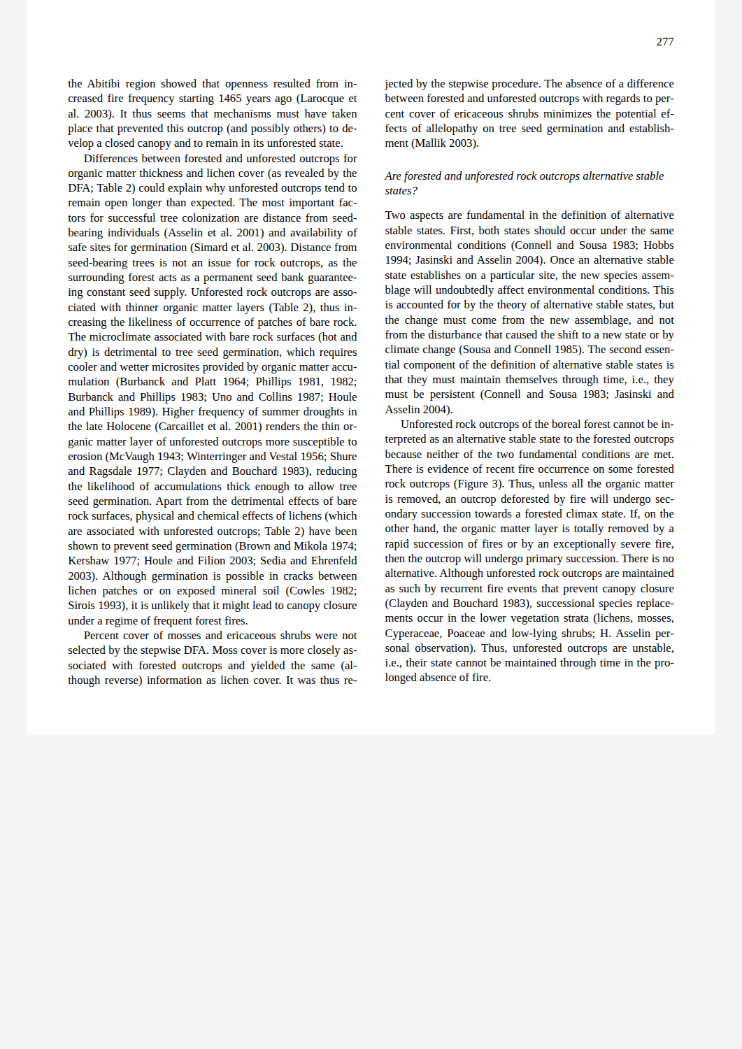277
the Abitibi region showed that openness resulted from increased fire frequency starting 1465 years ago (Larocque et al. 2003). It thus seems that mechanisms must have taken place that prevented this outcrop (and possibly others) to develop a closed canopy and to remain in its unforested state.
Differences between forested and unforested outcrops for organic matter thickness and lichen cover (as revealed by the DFA; Table 2) could explain why unforested outcrops tend to remain open longer than expected. The most important factors for successful tree colonization are distance from seed-bearing individuals (Asselin et al. 2001) and availability of safe sites for germination (Simard et al. 2003). Distance from seed-bearing trees is not an issue for rock outcrops, as the surrounding forest acts as a permanent seed bank guaranteeing constant seed supply. Unforested rock outcrops are associated with thinner organic matter layers (Table 2), thus increasing the likeliness of occurrence of patches of bare rock. The microclimate associated with bare rock surfaces (hot and dry) is detrimental to tree seed germination, which requires cooler and wetter microsites provided by organic matter accumulation (Burbanck and Platt 1964; Phillips 1981, 1982; Burbanck and Phillips 1983; Uno and Collins 1987; Houle and Phillips 1989). Higher frequency of summer droughts in the late Holocene (Carcaillet et al. 2001) renders the thin organic matter layer of unforested outcrops more susceptible to erosion (McVaugh 1943; Winterringer and Vestal 1956; Shure and Ragsdale 1977; Clayden and Bouchard 1983), reducing the likelihood of accumulations thick enough to allow tree seed germination. Apart from the detrimental effects of bare rock surfaces, physical and chemical effects of lichens (which are associated with unforested outcrops; Table 2) have been shown to prevent seed germination (Brown and Mikola 1974; Kershaw 1977; Houle and Filion 2003; Sedia and Ehrenfeld 2003). Although germination is possible in cracks between lichen patches or on exposed mineral soil (Cowles 1982; Sirois 1993), it is unlikely that it might lead to canopy closure under a regime of frequent forest fires.
Percent cover of mosses and ericaceous shrubs were not selected by the stepwise DFA. Moss cover is more closely associated with forested outcrops and yielded the same (although reverse) information as lichen cover. It was thus rejected by the stepwise procedure. The absence of a difference between forested and unforested outcrops with regards to percent cover of ericaceous shrubs minimizes the potential effects of allelopathy on tree seed germination and establishment (Mallik 2003).
Are forested and unforested rock outcrops alternative stable states?
Two aspects are fundamental in the definition of alternative stable states. First, both states should occur under the same environmental conditions (Connell and Sousa 1983; Hobbs 1994; Jasinski and Asselin 2004). Once an alternative stable state establishes on a particular site, the new species assemblage will undoubtedly affect environmental conditions. This is accounted for by the theory of alternative stable states, but the change must come from the new assemblage, and not from the disturbance that caused the shift to a new state or by climate change (Sousa and Connell 1985). The second essential component of the definition of alternative stable states is that they must maintain themselves through time, i.e., they must be persistent (Connell and Sousa 1983; Jasinski and Asselin 2004).
Unforested rock outcrops of the boreal forest cannot be interpreted as an alternative stable state to the forested outcrops because neither of the two fundamental conditions are met. There is evidence of recent fire occurrence on some forested rock outcrops (Figure 3). Thus, unless all the organic matter is removed, an outcrop deforested by fire will undergo secondary succession towards a forested climax state. If, on the other hand, the organic matter layer is totally removed by a rapid succession of fires or by an exceptionally severe fire, then the outcrop will undergo primary succession. There is no alternative. Although unforested rock outcrops are maintained as such by recurrent fire events that prevent canopy closure (Clayden and Bouchard 1983), successional species replacements occur in the lower vegetation strata (lichens, mosses, Cyperaceae, Poaceae and low-lying shrubs; H. Asselin personal observation). Thus, unforested outcrops are unstable, i.e., their state cannot be maintained through time in the prolonged absence of fire.